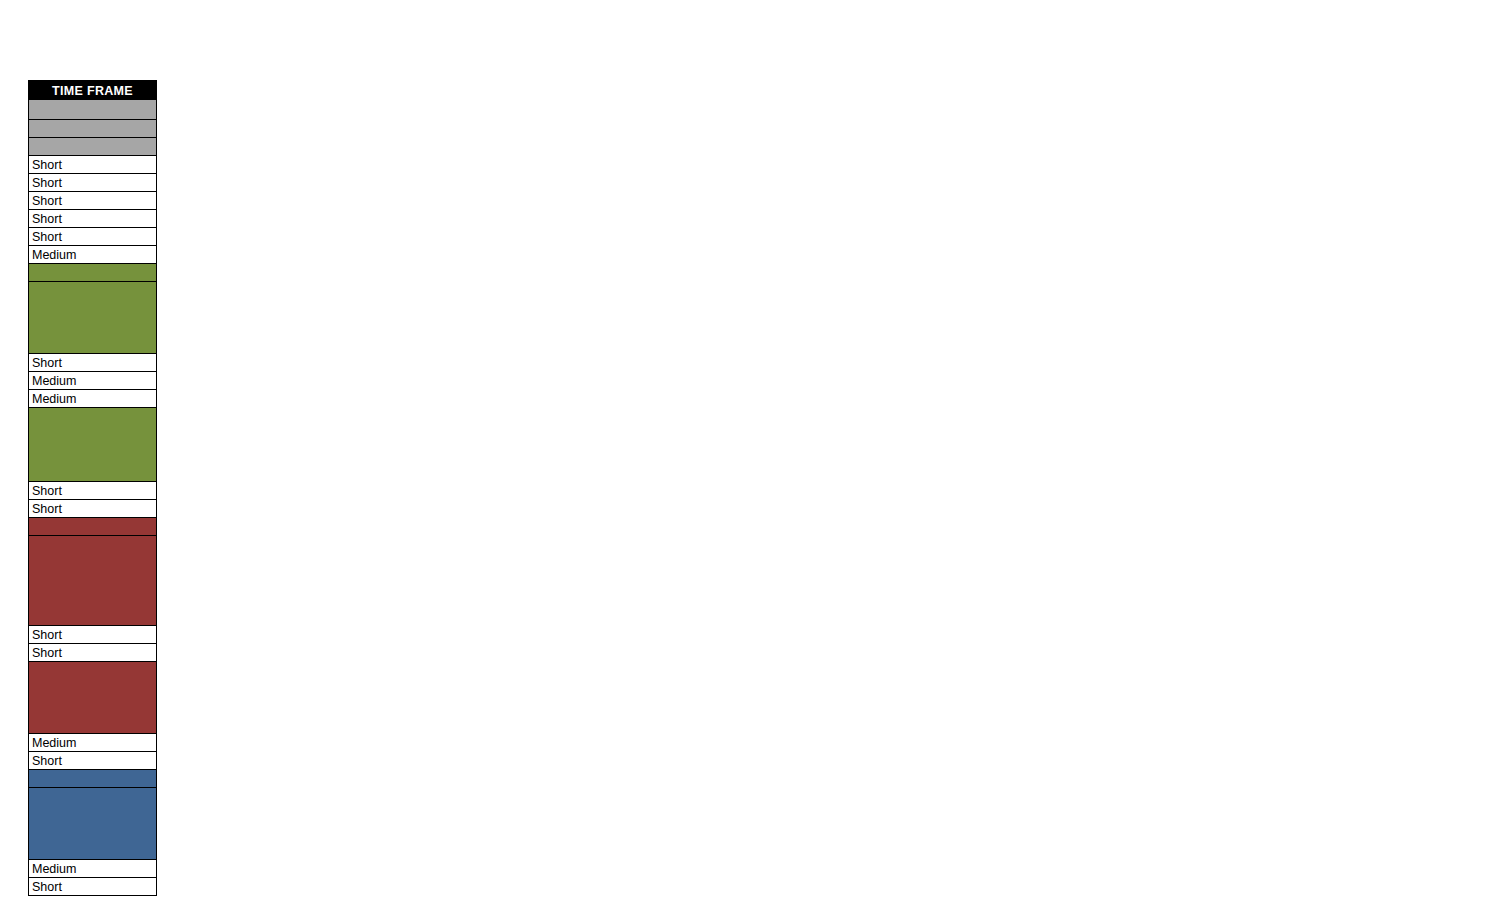| TIME FRAME |
| --- |
| Short |
| Short |
| Short |
| Short |
| Short |
| Medium |
| Short |
| Medium |
| Medium |
| Short |
| Short |
| Short |
| Short |
| Medium |
| Short |
| Medium |
| Short |